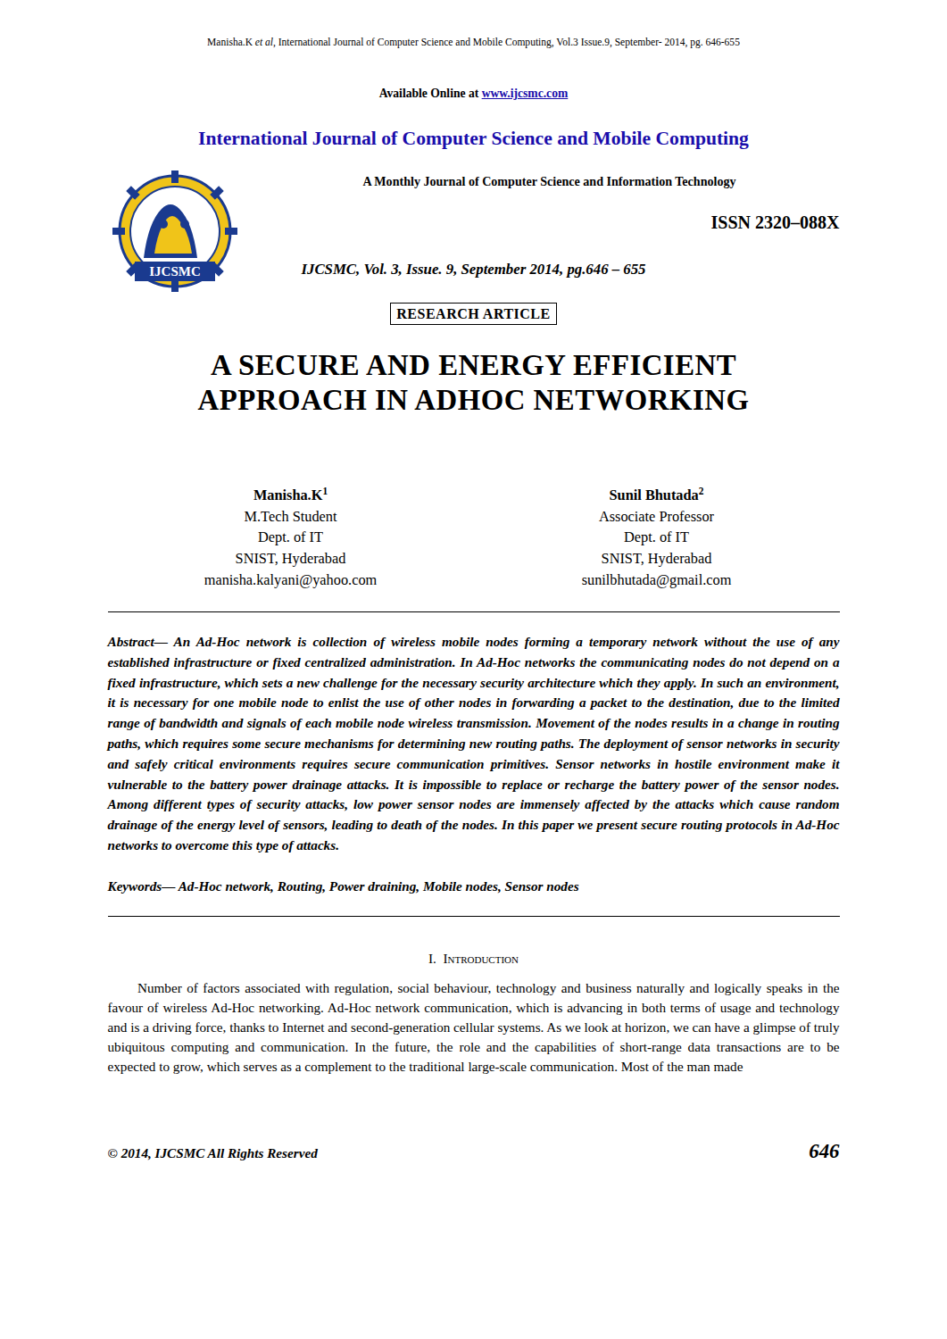Manisha.K et al, International Journal of Computer Science and Mobile Computing, Vol.3 Issue.9, September- 2014, pg. 646-655
Available Online at www.ijcsmc.com
International Journal of Computer Science and Mobile Computing
IJCSMC
A Monthly Journal of Computer Science and Information Technology
ISSN 2320–088X
IJCSMC, Vol. 3, Issue. 9, September 2014, pg.646 – 655
RESEARCH ARTICLE
A SECURE AND ENERGY EFFICIENT
APPROACH IN ADHOC NETWORKING
| Manisha.K 1 M.Tech Student Dept. of IT SNIST, Hyderabad manisha.kalyani@yahoo.com | Sunil Bhutada 2 Associate Professor Dept. of IT SNIST, Hyderabad sunilbhutada@gmail.com |
Abstract— An Ad-Hoc network is collection of wireless mobile nodes forming a temporary network without the use of any established infrastructure or fixed centralized administration. In Ad-Hoc networks the communicating nodes do not depend on a fixed infrastructure, which sets a new challenge for the necessary security architecture which they apply. In such an environment, it is necessary for one mobile node to enlist the use of other nodes in forwarding a packet to the destination, due to the limited range of bandwidth and signals of each mobile node wireless transmission. Movement of the nodes results in a change in routing paths, which requires some secure mechanisms for determining new routing paths. The deployment of sensor networks in security and safely critical environments requires secure communication primitives. Sensor networks in hostile environment make it vulnerable to the battery power drainage attacks. It is impossible to replace or recharge the battery power of the sensor nodes. Among different types of security attacks, low power sensor nodes are immensely affected by the attacks which cause random drainage of the energy level of sensors, leading to death of the nodes. In this paper we present secure routing protocols in Ad-Hoc networks to overcome this type of attacks.
Keywords— Ad-Hoc network, Routing, Power draining, Mobile nodes, Sensor nodes
I. Introduction
Number of factors associated with regulation, social behaviour, technology and business naturally and logically speaks in the favour of wireless Ad-Hoc networking. Ad-Hoc network communication, which is advancing in both terms of usage and technology and is a driving force, thanks to Internet and second-generation cellular systems. As we look at horizon, we can have a glimpse of truly ubiquitous computing and communication. In the future, the role and the capabilities of short-range data transactions are to be expected to grow, which serves as a complement to the traditional large-scale communication. Most of the man made
© 2014, IJCSMC All Rights Reserved 646